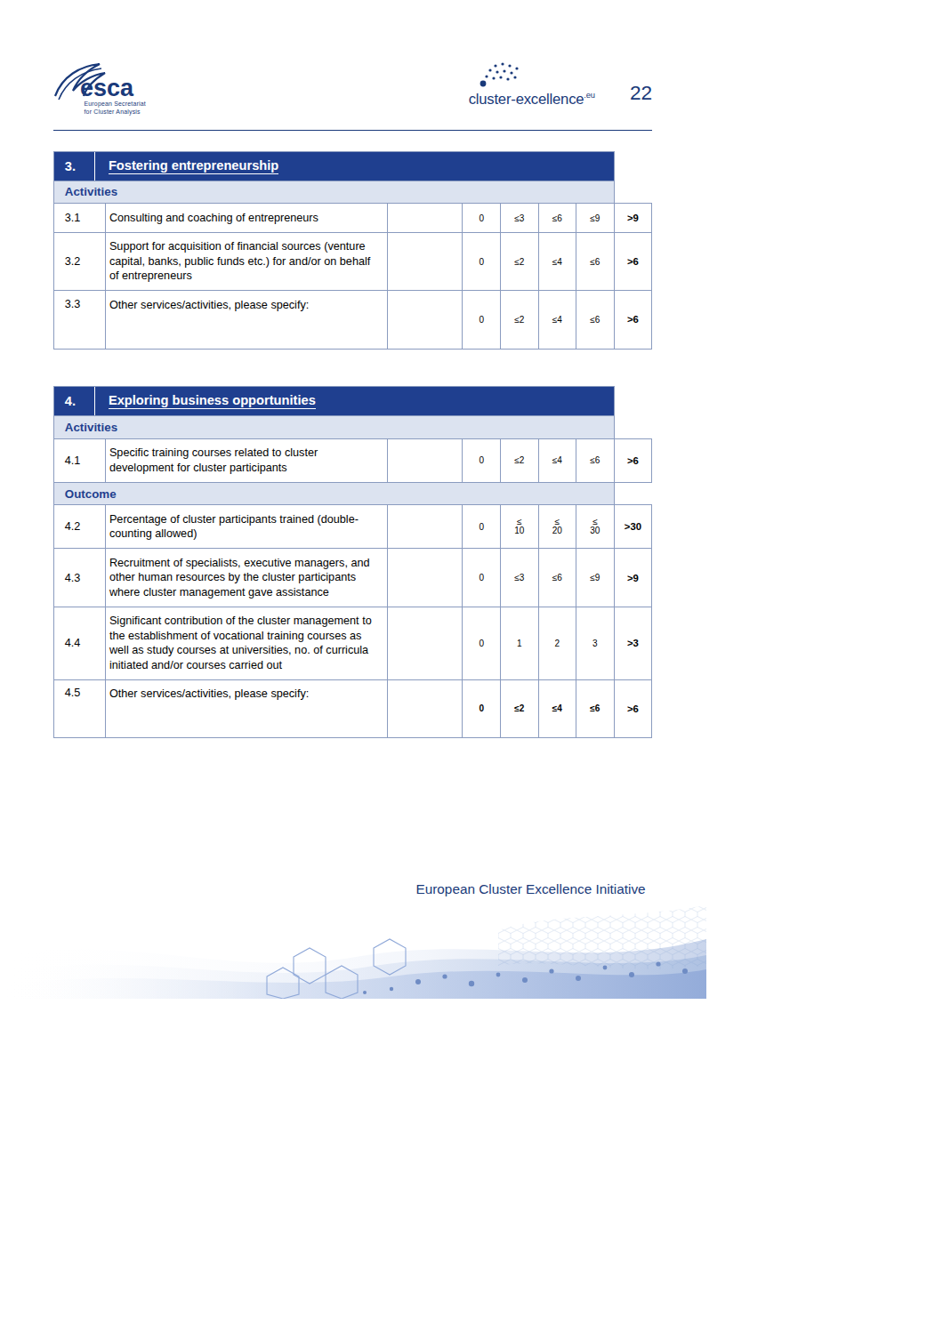esca
European Secretariat
for Cluster Analysis
cluster-excellence.eu
22
| 3. Fostering entrepreneurship |
| Activities |
| 3.1 | Consulting and coaching of entrepreneurs | | 0 | ≤3 | ≤6 | ≤9 | >9 |
| 3.2 | Support for acquisition of financial sources (venture capital, banks, public funds etc.) for and/or on behalf of entrepreneurs | | 0 | ≤2 | ≤4 | ≤6 | >6 |
| 3.3 | Other services/activities, please specify: | | 0 | ≤2 | ≤4 | ≤6 | >6 |
| 4. Exploring business opportunities |
| Activities |
| 4.1 | Specific training courses related to cluster development for cluster participants | | 0 | ≤2 | ≤4 | ≤6 | >6 |
| Outcome |
| 4.2 | Percentage of cluster participants trained (double-counting allowed) | | 0 | ≤ 10 | ≤ 20 | ≤ 30 | >30 |
| 4.3 | Recruitment of specialists, executive managers, and other human resources by the cluster participants where cluster management gave assistance | | 0 | ≤3 | ≤6 | ≤9 | >9 |
| 4.4 | Significant contribution of the cluster management to the establishment of vocational training courses as well as study courses at universities, no. of curricula initiated and/or courses carried out | | 0 | 1 | 2 | 3 | >3 |
| 4.5 | Other services/activities, please specify: | | 0 | ≤2 | ≤4 | ≤6 | >6 |
European Cluster Excellence Initiative